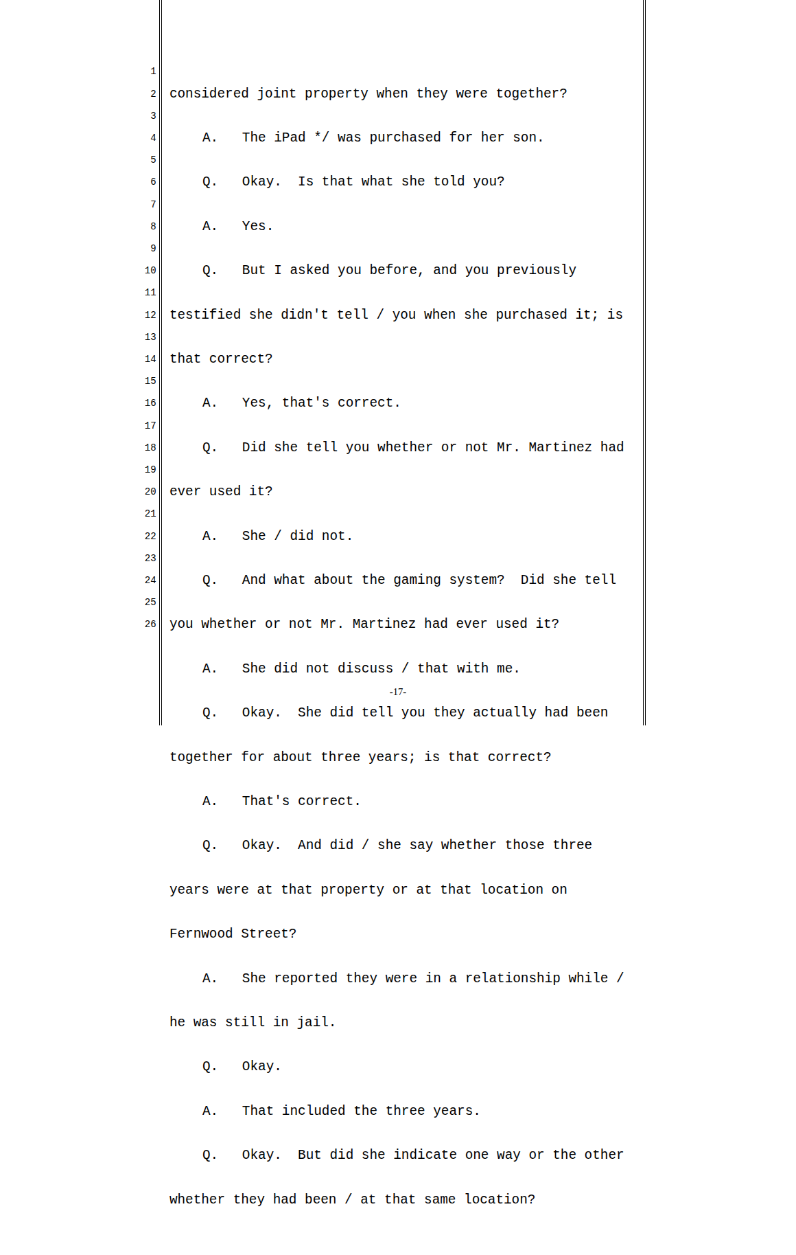1
2
3
4
5
6
7
8
9
10
11
12
13
14
15
16
17
18
19
20
21
22
23
24
25
26
considered joint property when they were together?
A. The iPad */ was purchased for her son.
Q. Okay. Is that what she told you?
A. Yes.
Q. But I asked you before, and you previously
testified she didn't tell / you when she purchased it; is
that correct?
A. Yes, that's correct.
Q. Did she tell you whether or not Mr. Martinez had
ever used it?
A. She / did not.
Q. And what about the gaming system? Did she tell
you whether or not Mr. Martinez had ever used it?
A. She did not discuss / that with me.
Q. Okay. She did tell you they actually had been
together for about three years; is that correct?
A. That's correct.
Q. Okay. And did / she say whether those three
years were at that property or at that location on
Fernwood Street?
A. She reported they were in a relationship while /
he was still in jail.
Q. Okay.
A. That included the three years.
Q. Okay. But did she indicate one way or the other
whether they had been / at that same location?
-17-